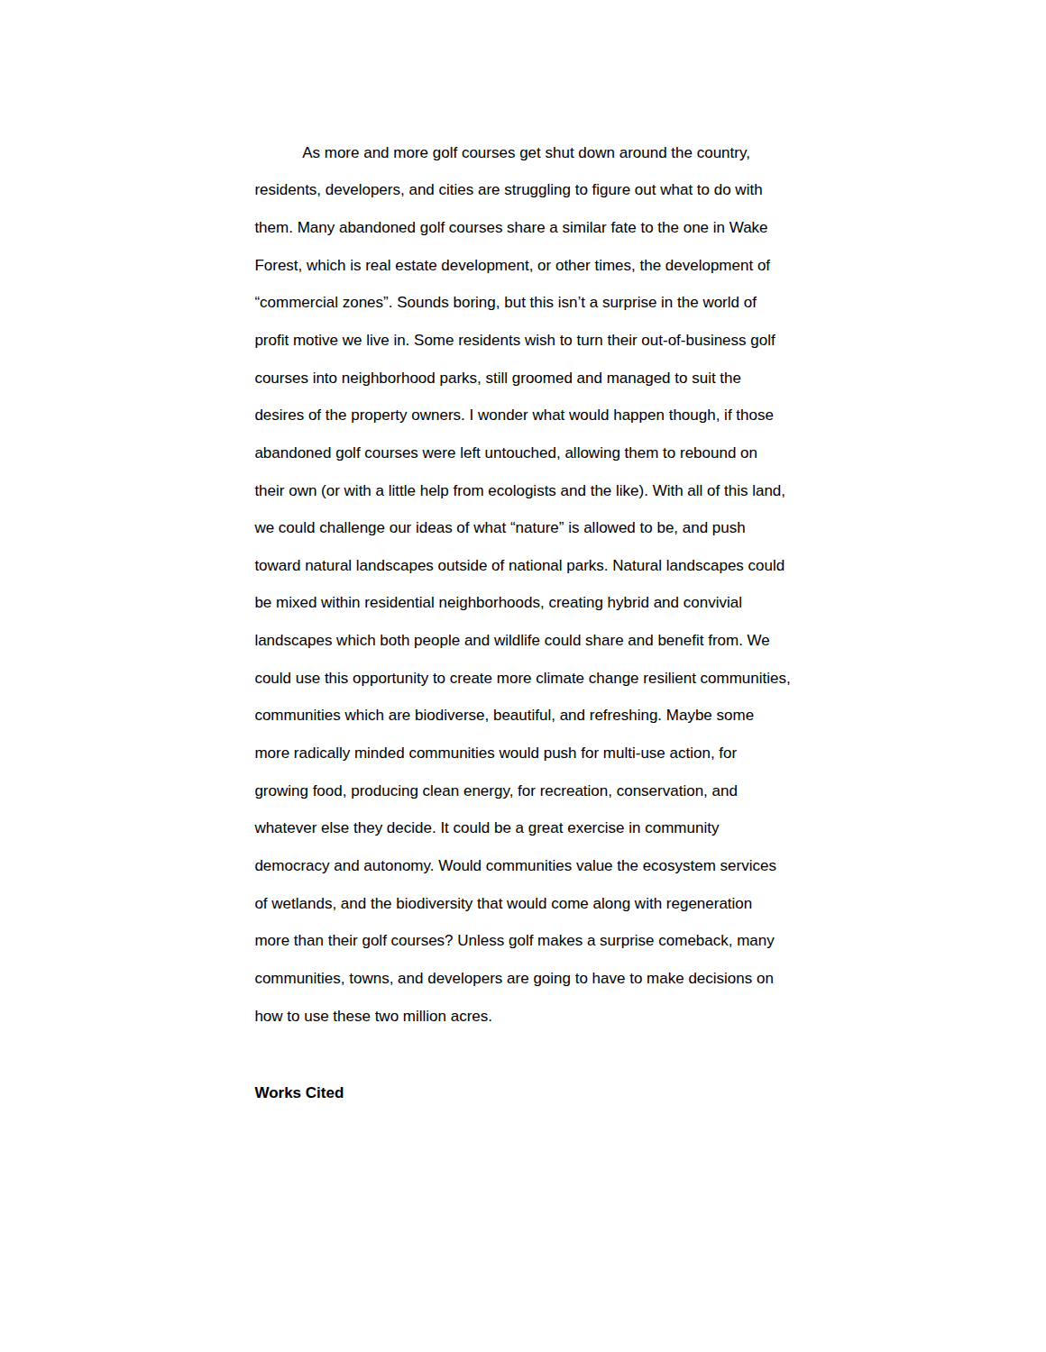As more and more golf courses get shut down around the country, residents, developers, and cities are struggling to figure out what to do with them. Many abandoned golf courses share a similar fate to the one in Wake Forest, which is real estate development, or other times, the development of “commercial zones”. Sounds boring, but this isn’t a surprise in the world of profit motive we live in. Some residents wish to turn their out-of-business golf courses into neighborhood parks, still groomed and managed to suit the desires of the property owners. I wonder what would happen though, if those abandoned golf courses were left untouched, allowing them to rebound on their own (or with a little help from ecologists and the like). With all of this land, we could challenge our ideas of what “nature” is allowed to be, and push toward natural landscapes outside of national parks. Natural landscapes could be mixed within residential neighborhoods, creating hybrid and convivial landscapes which both people and wildlife could share and benefit from. We could use this opportunity to create more climate change resilient communities, communities which are biodiverse, beautiful, and refreshing. Maybe some more radically minded communities would push for multi-use action, for growing food, producing clean energy, for recreation, conservation, and whatever else they decide. It could be a great exercise in community democracy and autonomy. Would communities value the ecosystem services of wetlands, and the biodiversity that would come along with regeneration more than their golf courses? Unless golf makes a surprise comeback, many communities, towns, and developers are going to have to make decisions on how to use these two million acres.
Works Cited